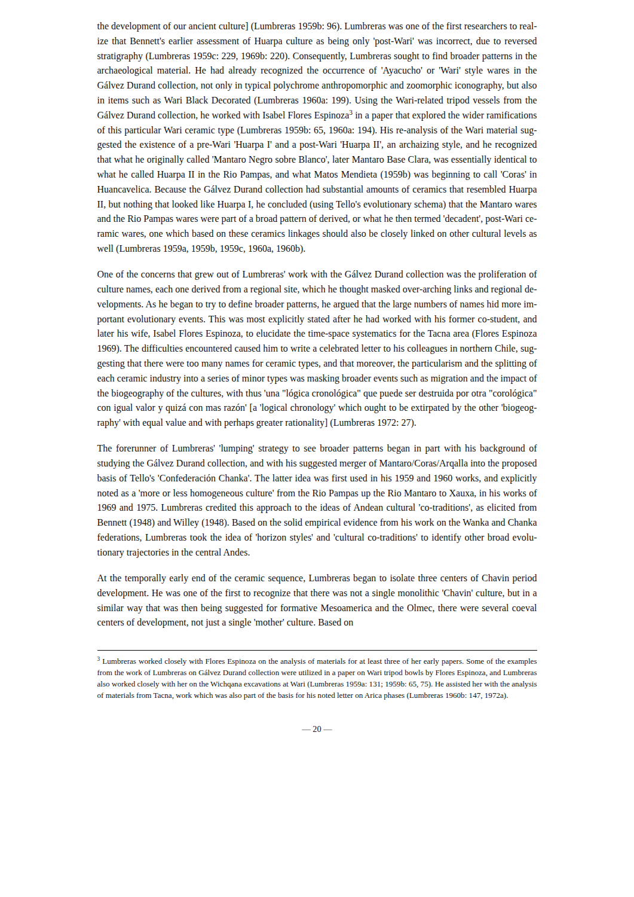the development of our ancient culture] (Lumbreras 1959b: 96). Lumbreras was one of the first researchers to realize that Bennett's earlier assessment of Huarpa culture as being only 'post-Wari' was incorrect, due to reversed stratigraphy (Lumbreras 1959c: 229, 1969b: 220). Consequently, Lumbreras sought to find broader patterns in the archaeological material. He had already recognized the occurrence of 'Ayacucho' or 'Wari' style wares in the Gálvez Durand collection, not only in typical polychrome anthropomorphic and zoomorphic iconography, but also in items such as Wari Black Decorated (Lumbreras 1960a: 199). Using the Wari-related tripod vessels from the Gálvez Durand collection, he worked with Isabel Flores Espinoza3 in a paper that explored the wider ramifications of this particular Wari ceramic type (Lumbreras 1959b: 65, 1960a: 194). His re-analysis of the Wari material suggested the existence of a pre-Wari 'Huarpa I' and a post-Wari 'Huarpa II', an archaizing style, and he recognized that what he originally called 'Mantaro Negro sobre Blanco', later Mantaro Base Clara, was essentially identical to what he called Huarpa II in the Rio Pampas, and what Matos Mendieta (1959b) was beginning to call 'Coras' in Huancavelica. Because the Gálvez Durand collection had substantial amounts of ceramics that resembled Huarpa II, but nothing that looked like Huarpa I, he concluded (using Tello's evolutionary schema) that the Mantaro wares and the Rio Pampas wares were part of a broad pattern of derived, or what he then termed 'decadent', post-Wari ceramic wares, one which based on these ceramics linkages should also be closely linked on other cultural levels as well (Lumbreras 1959a, 1959b, 1959c, 1960a, 1960b).
One of the concerns that grew out of Lumbreras' work with the Gálvez Durand collection was the proliferation of culture names, each one derived from a regional site, which he thought masked over-arching links and regional developments. As he began to try to define broader patterns, he argued that the large numbers of names hid more important evolutionary events. This was most explicitly stated after he had worked with his former co-student, and later his wife, Isabel Flores Espinoza, to elucidate the time-space systematics for the Tacna area (Flores Espinoza 1969). The difficulties encountered caused him to write a celebrated letter to his colleagues in northern Chile, suggesting that there were too many names for ceramic types, and that moreover, the particularism and the splitting of each ceramic industry into a series of minor types was masking broader events such as migration and the impact of the biogeography of the cultures, with thus 'una "lógica cronológica" que puede ser destruida por otra "corológica" con igual valor y quizá con mas razón' [a 'logical chronology' which ought to be extirpated by the other 'biogeography' with equal value and with perhaps greater rationality] (Lumbreras 1972: 27).
The forerunner of Lumbreras' 'lumping' strategy to see broader patterns began in part with his background of studying the Gálvez Durand collection, and with his suggested merger of Mantaro/Coras/Arqalla into the proposed basis of Tello's 'Confederación Chanka'. The latter idea was first used in his 1959 and 1960 works, and explicitly noted as a 'more or less homogeneous culture' from the Rio Pampas up the Rio Mantaro to Xauxa, in his works of 1969 and 1975. Lumbreras credited this approach to the ideas of Andean cultural 'co-traditions', as elicited from Bennett (1948) and Willey (1948). Based on the solid empirical evidence from his work on the Wanka and Chanka federations, Lumbreras took the idea of 'horizon styles' and 'cultural co-traditions' to identify other broad evolutionary trajectories in the central Andes.
At the temporally early end of the ceramic sequence, Lumbreras began to isolate three centers of Chavin period development. He was one of the first to recognize that there was not a single monolithic 'Chavin' culture, but in a similar way that was then being suggested for formative Mesoamerica and the Olmec, there were several coeval centers of development, not just a single 'mother' culture. Based on
3 Lumbreras worked closely with Flores Espinoza on the analysis of materials for at least three of her early papers. Some of the examples from the work of Lumbreras on Gálvez Durand collection were utilized in a paper on Wari tripod bowls by Flores Espinoza, and Lumbreras also worked closely with her on the Wichqana excavations at Wari (Lumbreras 1959a: 131; 1959b: 65, 75). He assisted her with the analysis of materials from Tacna, work which was also part of the basis for his noted letter on Arica phases (Lumbreras 1960b: 147, 1972a).
— 20 —